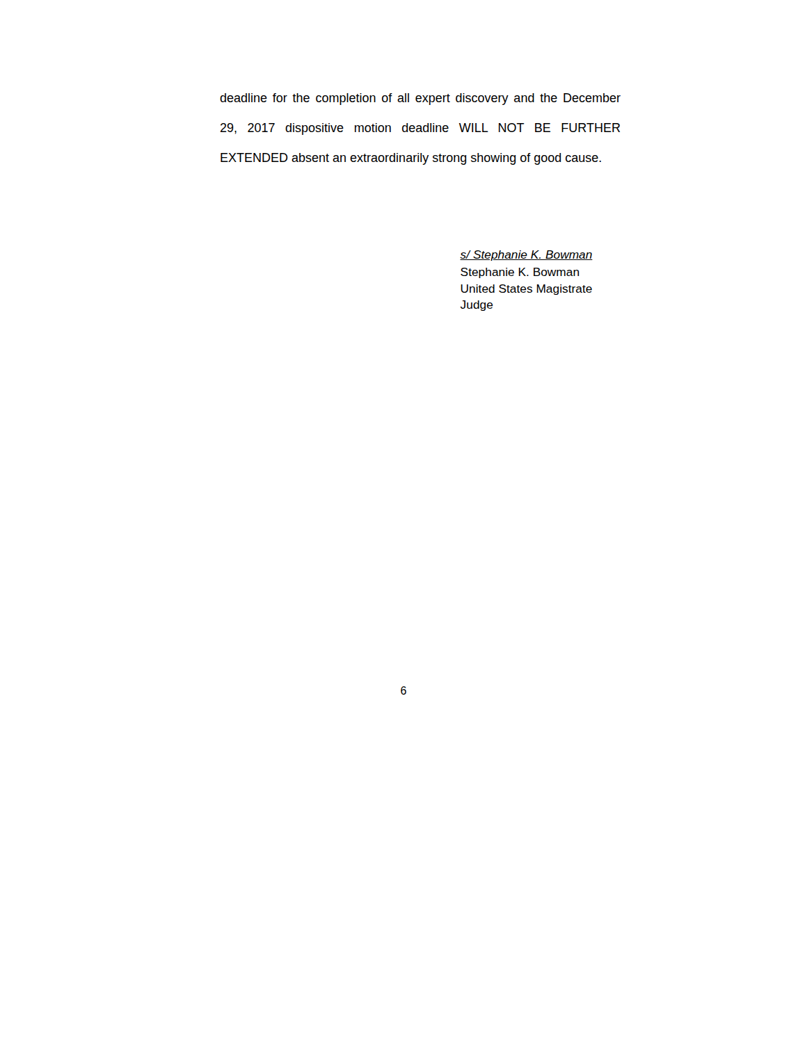deadline for the completion of all expert discovery and the December 29, 2017 dispositive motion deadline WILL NOT BE FURTHER EXTENDED absent an extraordinarily strong showing of good cause.
s/ Stephanie K. Bowman Stephanie K. Bowman United States Magistrate Judge
6